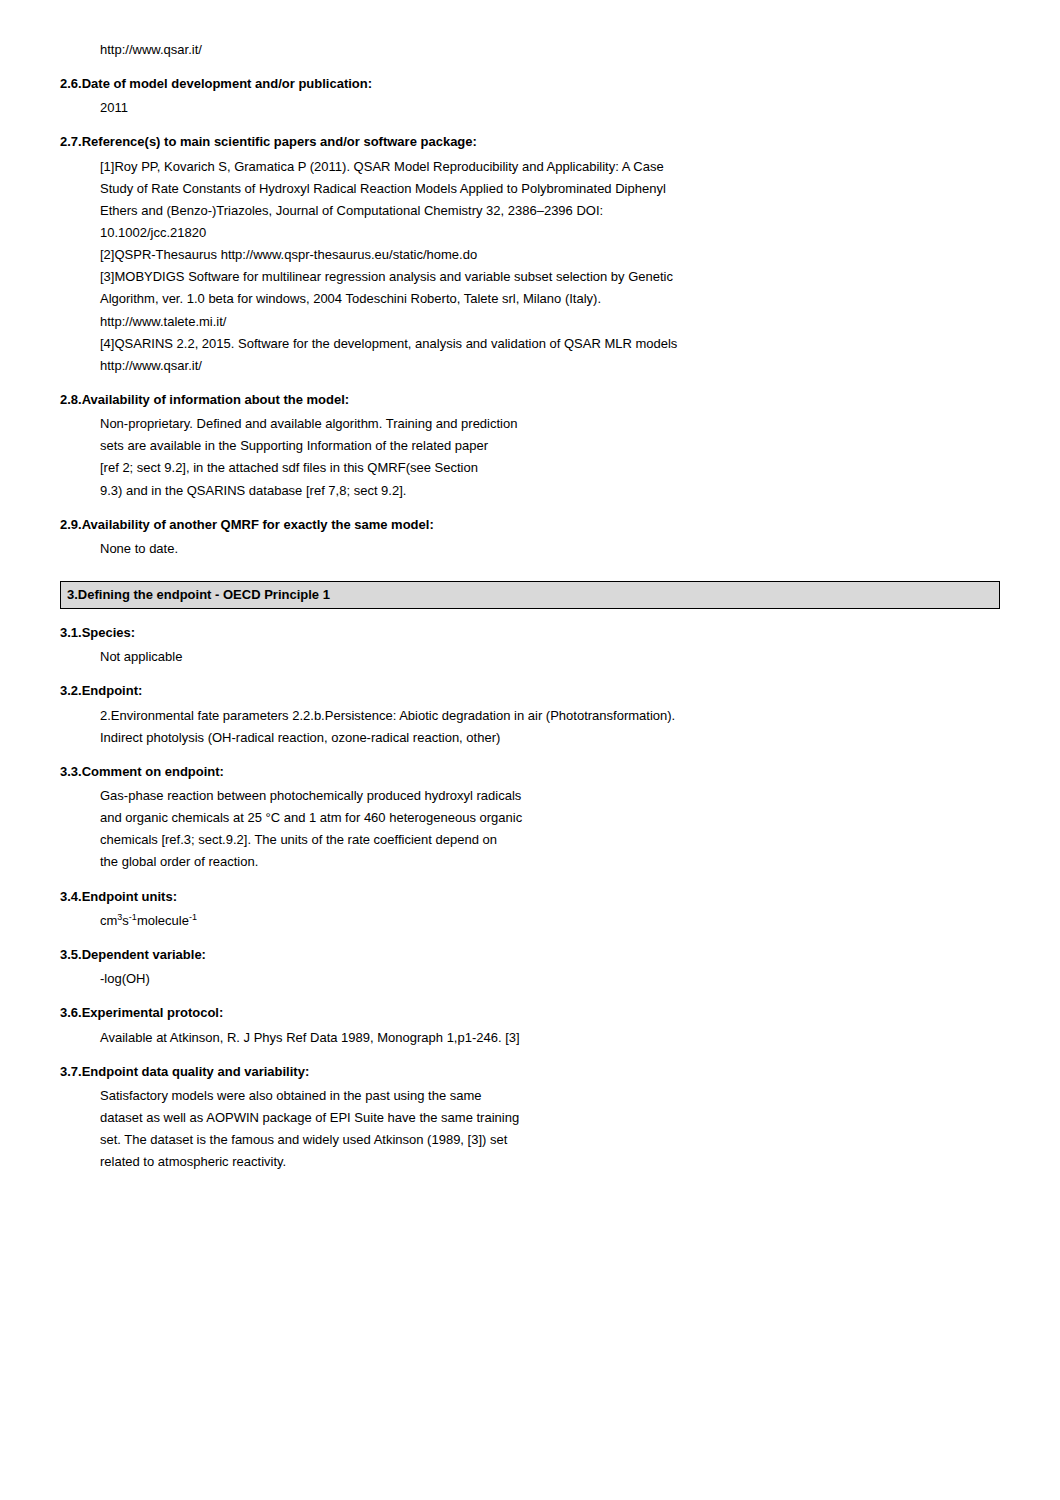http://www.qsar.it/
2.6.Date of model development and/or publication:
2011
2.7.Reference(s) to main scientific papers and/or software package:
[1]Roy PP, Kovarich S, Gramatica P (2011). QSAR Model Reproducibility and Applicability: A Case
Study of Rate Constants of Hydroxyl Radical Reaction Models Applied to Polybrominated Diphenyl
Ethers and (Benzo-)Triazoles, Journal of Computational Chemistry 32, 2386–2396 DOI:
10.1002/jcc.21820
[2]QSPR-Thesaurus http://www.qspr-thesaurus.eu/static/home.do
[3]MOBYDIGS Software for multilinear regression analysis and variable subset selection by Genetic
Algorithm, ver. 1.0 beta for windows, 2004 Todeschini Roberto, Talete srl, Milano (Italy).
http://www.talete.mi.it/
[4]QSARINS 2.2, 2015. Software for the development, analysis and validation of QSAR MLR models
http://www.qsar.it/
2.8.Availability of information about the model:
Non-proprietary. Defined and available algorithm. Training and prediction
sets are available in the Supporting Information of the related paper
[ref 2; sect 9.2], in the attached sdf files in this QMRF(see Section
9.3) and in the QSARINS database [ref 7,8; sect 9.2].
2.9.Availability of another QMRF for exactly the same model:
None to date.
3.Defining the endpoint - OECD Principle 1
3.1.Species:
Not applicable
3.2.Endpoint:
2.Environmental fate parameters 2.2.b.Persistence: Abiotic degradation in air (Phototransformation).
Indirect photolysis (OH-radical reaction, ozone-radical reaction, other)
3.3.Comment on endpoint:
Gas-phase reaction between photochemically produced hydroxyl radicals
and organic chemicals at 25 °C and 1 atm for 460 heterogeneous organic
chemicals [ref.3; sect.9.2]. The units of the rate coefficient depend on
the global order of reaction.
3.4.Endpoint units:
cm3s-1molecule-1
3.5.Dependent variable:
-log(OH)
3.6.Experimental protocol:
Available at Atkinson, R. J Phys Ref Data 1989, Monograph 1,p1-246. [3]
3.7.Endpoint data quality and variability:
Satisfactory models were also obtained in the past using the same
dataset as well as AOPWIN package of EPI Suite have the same training
set. The dataset is the famous and widely used Atkinson (1989, [3]) set
related to atmospheric reactivity.